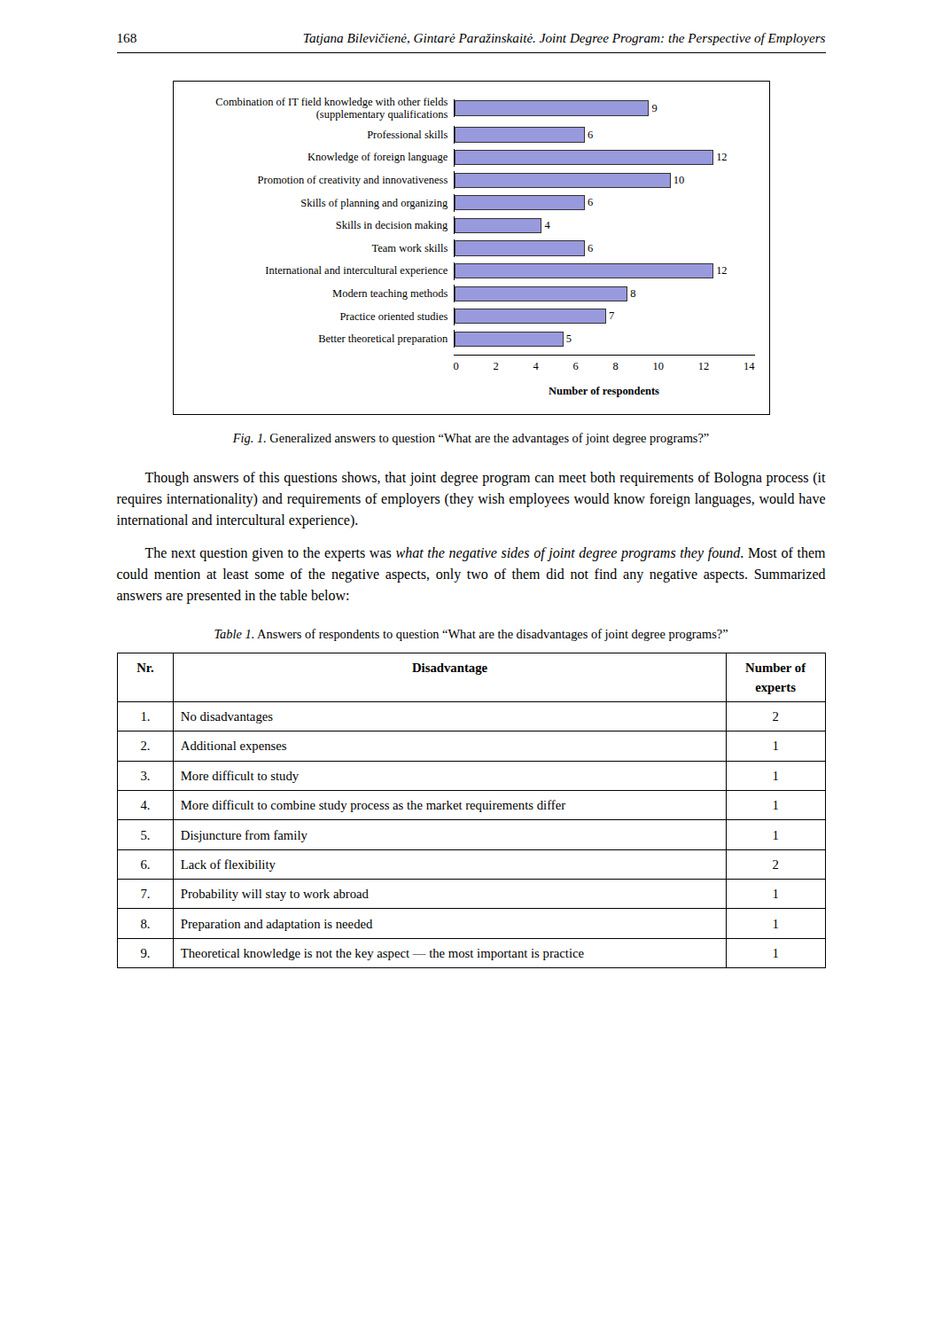168 Tatjana Bilevičienė, Gintarė Paražinskaitė. Joint Degree Program: the Perspective of Employers
Combination of IT field knowledge with other fields (supplementary qualifications
9
Professional skills
6
Knowledge of foreign language
12
Promotion of creativity and innovativeness
10
Skills of planning and organizing
6
Skills in decision making
4
Team work skills
6
International and intercultural experience
12
Modern teaching methods
8
Practice oriented studies
7
Better theoretical preparation
5
02468101214
Number of respondents
Fig. 1. Generalized answers to question “What are the advantages of joint degree programs?”
Though answers of this questions shows, that joint degree program can meet both requirements of Bologna process (it requires internationality) and requirements of employers (they wish employees would know foreign languages, would have international and intercultural experience).
The next question given to the experts was what the negative sides of joint degree programs they found. Most of them could mention at least some of the negative aspects, only two of them did not find any negative aspects. Summarized answers are presented in the table below:
Table 1. Answers of respondents to question “What are the disadvantages of joint degree programs?”
| Nr. | Disadvantage | Number of experts |
| --- | --- | --- |
| 1. | No disadvantages | 2 |
| 2. | Additional expenses | 1 |
| 3. | More difficult to study | 1 |
| 4. | More difficult to combine study process as the market requirements differ | 1 |
| 5. | Disjuncture from family | 1 |
| 6. | Lack of flexibility | 2 |
| 7. | Probability will stay to work abroad | 1 |
| 8. | Preparation and adaptation is needed | 1 |
| 9. | Theoretical knowledge is not the key aspect — the most important is practice | 1 |